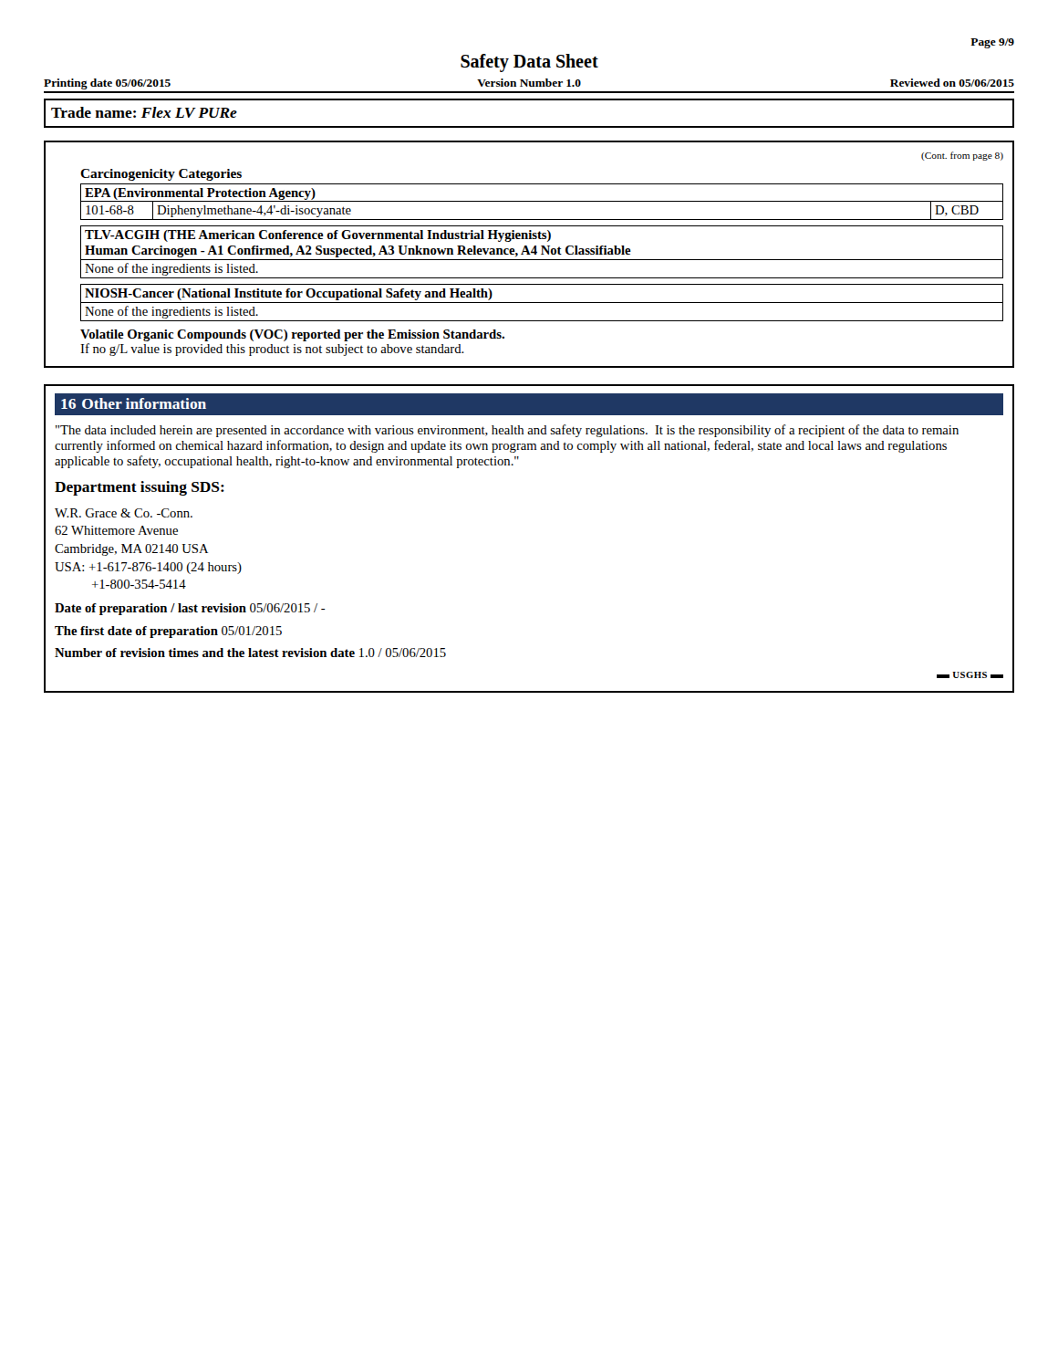Page 9/9
Safety Data Sheet
Printing date 05/06/2015
Version Number 1.0
Reviewed on 05/06/2015
Trade name: Flex LV PURe
(Cont. from page 8)
Carcinogenicity Categories
| EPA (Environmental Protection Agency) |
| --- |
| 101-68-8 | Diphenylmethane-4,4'-di-isocyanate | D, CBD |
| TLV-ACGIH (THE American Conference of Governmental Industrial Hygienists) Human Carcinogen - A1 Confirmed, A2 Suspected, A3 Unknown Relevance, A4 Not Classifiable |
| --- |
| None of the ingredients is listed. |
| NIOSH-Cancer (National Institute for Occupational Safety and Health) |
| --- |
| None of the ingredients is listed. |
Volatile Organic Compounds (VOC) reported per the Emission Standards.
If no g/L value is provided this product is not subject to above standard.
16 Other information
"The data included herein are presented in accordance with various environment, health and safety regulations. It is the responsibility of a recipient of the data to remain currently informed on chemical hazard information, to design and update its own program and to comply with all national, federal, state and local laws and regulations applicable to safety, occupational health, right-to-know and environmental protection."
Department issuing SDS:
W.R. Grace & Co. -Conn.
62 Whittemore Avenue
Cambridge, MA 02140 USA
USA: +1-617-876-1400 (24 hours)
+1-800-354-5414
Date of preparation / last revision 05/06/2015 / -
The first date of preparation 05/01/2015
Number of revision times and the latest revision date 1.0 / 05/06/2015
USGHS